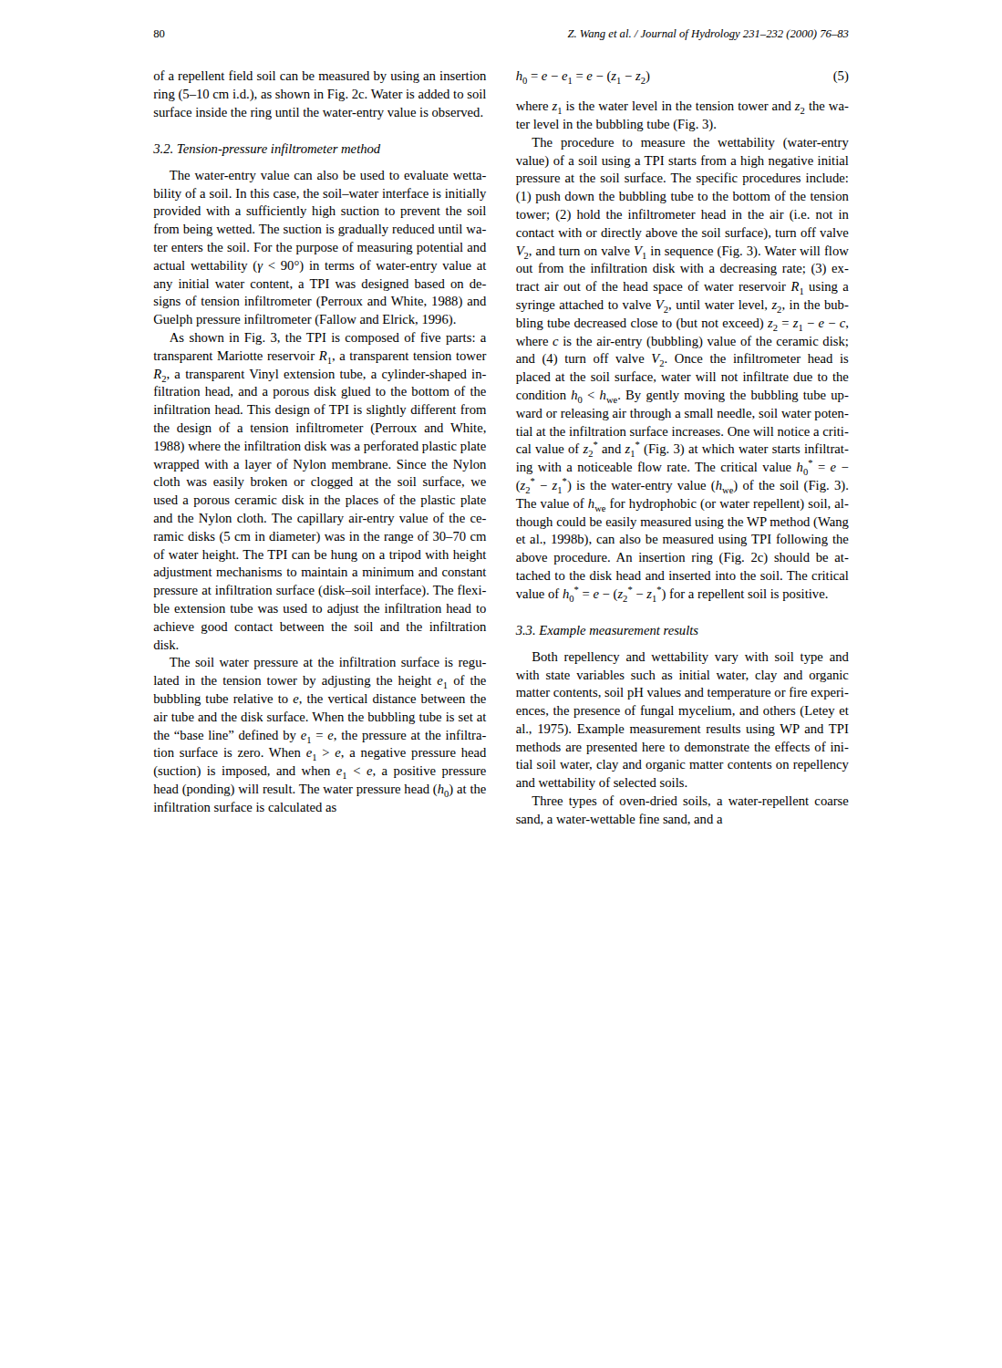80 Z. Wang et al. / Journal of Hydrology 231–232 (2000) 76–83
of a repellent field soil can be measured by using an insertion ring (5–10 cm i.d.), as shown in Fig. 2c. Water is added to soil surface inside the ring until the water-entry value is observed.
3.2. Tension-pressure infiltrometer method
The water-entry value can also be used to evaluate wettability of a soil. In this case, the soil–water interface is initially provided with a sufficiently high suction to prevent the soil from being wetted. The suction is gradually reduced until water enters the soil. For the purpose of measuring potential and actual wettability (γ < 90°) in terms of water-entry value at any initial water content, a TPI was designed based on designs of tension infiltrometer (Perroux and White, 1988) and Guelph pressure infiltrometer (Fallow and Elrick, 1996).
As shown in Fig. 3, the TPI is composed of five parts: a transparent Mariotte reservoir R1, a transparent tension tower R2, a transparent Vinyl extension tube, a cylinder-shaped infiltration head, and a porous disk glued to the bottom of the infiltration head. This design of TPI is slightly different from the design of a tension infiltrometer (Perroux and White, 1988) where the infiltration disk was a perforated plastic plate wrapped with a layer of Nylon membrane. Since the Nylon cloth was easily broken or clogged at the soil surface, we used a porous ceramic disk in the places of the plastic plate and the Nylon cloth. The capillary air-entry value of the ceramic disks (5 cm in diameter) was in the range of 30–70 cm of water height. The TPI can be hung on a tripod with height adjustment mechanisms to maintain a minimum and constant pressure at infiltration surface (disk–soil interface). The flexible extension tube was used to adjust the infiltration head to achieve good contact between the soil and the infiltration disk.
The soil water pressure at the infiltration surface is regulated in the tension tower by adjusting the height e1 of the bubbling tube relative to e, the vertical distance between the air tube and the disk surface. When the bubbling tube is set at the “base line” defined by e1 = e, the pressure at the infiltration surface is zero. When e1 > e, a negative pressure head (suction) is imposed, and when e1 < e, a positive pressure head (ponding) will result. The water pressure head (h0) at the infiltration surface is calculated as
h0 = e − e1 = e − (z1 − z2) (5)
where z1 is the water level in the tension tower and z2 the water level in the bubbling tube (Fig. 3).
The procedure to measure the wettability (water-entry value) of a soil using a TPI starts from a high negative initial pressure at the soil surface. The specific procedures include: (1) push down the bubbling tube to the bottom of the tension tower; (2) hold the infiltrometer head in the air (i.e. not in contact with or directly above the soil surface), turn off valve V2, and turn on valve V1 in sequence (Fig. 3). Water will flow out from the infiltration disk with a decreasing rate; (3) extract air out of the head space of water reservoir R1 using a syringe attached to valve V2, until water level, z2, in the bubbling tube decreased close to (but not exceed) z2 = z1 − e − c, where c is the air-entry (bubbling) value of the ceramic disk; and (4) turn off valve V2. Once the infiltrometer head is placed at the soil surface, water will not infiltrate due to the condition h0 < hwe. By gently moving the bubbling tube upward or releasing air through a small needle, soil water potential at the infiltration surface increases. One will notice a critical value of z2* and z1* (Fig. 3) at which water starts infiltrating with a noticeable flow rate. The critical value h0* = e − (z2* − z1*) is the water-entry value (hwe) of the soil (Fig. 3). The value of hwe for hydrophobic (or water repellent) soil, although could be easily measured using the WP method (Wang et al., 1998b), can also be measured using TPI following the above procedure. An insertion ring (Fig. 2c) should be attached to the disk head and inserted into the soil. The critical value of h0* = e − (z2* − z1*) for a repellent soil is positive.
3.3. Example measurement results
Both repellency and wettability vary with soil type and with state variables such as initial water, clay and organic matter contents, soil pH values and temperature or fire experiences, the presence of fungal mycelium, and others (Letey et al., 1975). Example measurement results using WP and TPI methods are presented here to demonstrate the effects of initial soil water, clay and organic matter contents on repellency and wettability of selected soils.
Three types of oven-dried soils, a water-repellent coarse sand, a water-wettable fine sand, and a